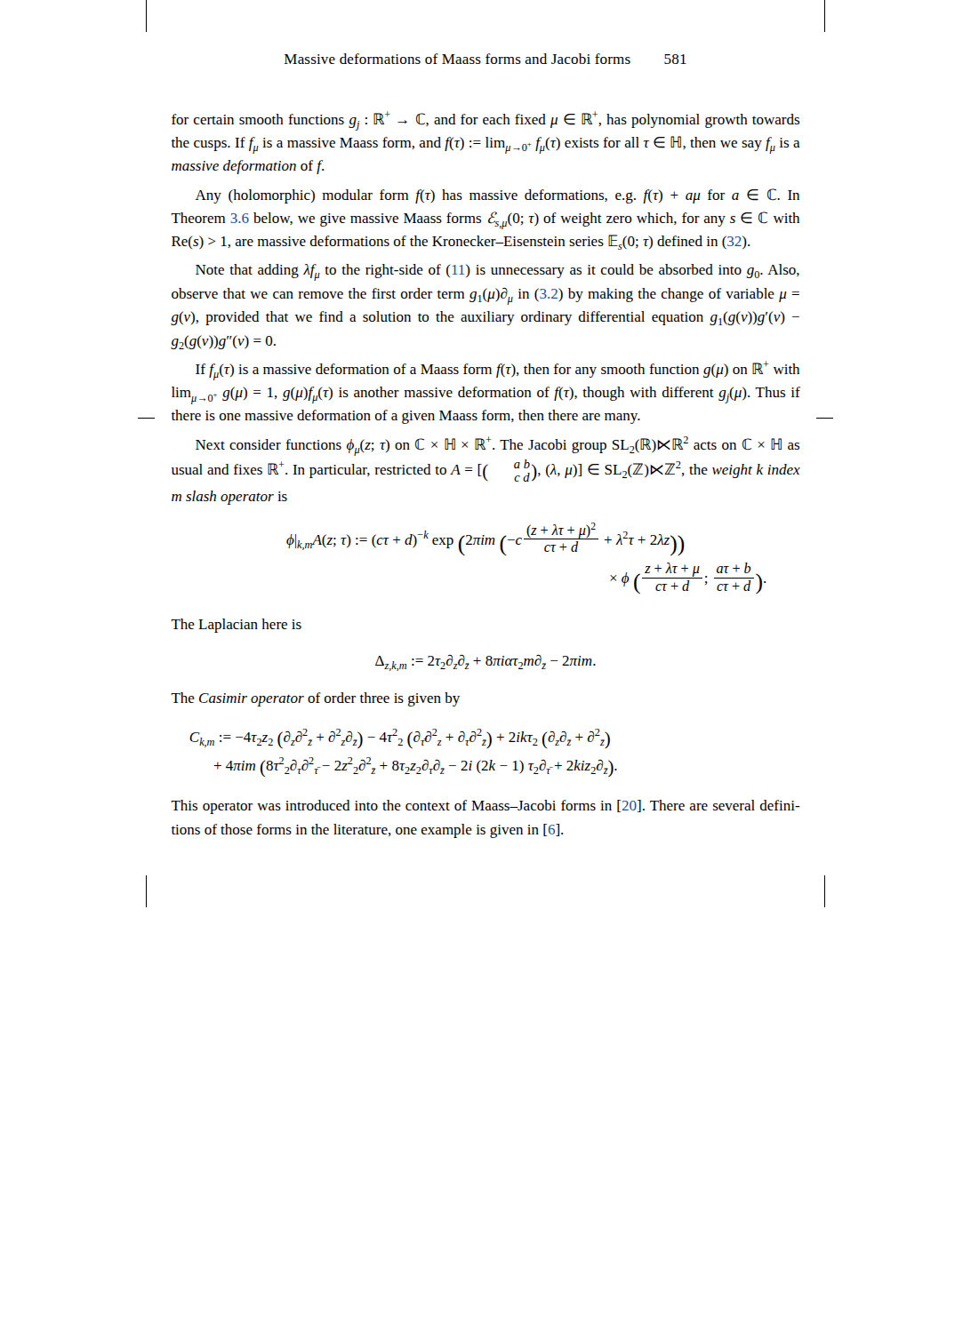Massive deformations of Maass forms and Jacobi forms581
for certain smooth functions gj : ℝ+ → ℂ, and for each fixed μ ∈ ℝ+, has polynomial growth towards the cusps. If fμ is a massive Maass form, and f(τ) := limμ→0+ fμ(τ) exists for all τ ∈ ℍ, then we say fμ is a massive deformation of f.
Any (holomorphic) modular form f(τ) has massive deformations, e.g. f(τ) + aμ for a ∈ ℂ. In Theorem 3.6 below, we give massive Maass forms ℰs,μ(0; τ) of weight zero which, for any s ∈ ℂ with Re(s) > 1, are massive deformations of the Kronecker–Eisenstein series 𝔼s(0; τ) defined in (32).
Note that adding λfμ to the right-side of (11) is unnecessary as it could be absorbed into g0. Also, observe that we can remove the first order term g1(μ)∂μ in (3.2) by making the change of variable μ = g(ν), provided that we find a solution to the auxiliary ordinary differential equation g1(g(ν))g′(ν) − g2(g(ν))g″(ν) = 0.
If fμ(τ) is a massive deformation of a Maass form f(τ), then for any smooth function g(μ) on ℝ+ with limμ→0+ g(μ) = 1, g(μ)fμ(τ) is another massive deformation of f(τ), though with different gj(μ). Thus if there is one massive deformation of a given Maass form, then there are many.
Next consider functions ϕμ(z; τ) on ℂ × ℍ × ℝ+. The Jacobi group SL2(ℝ)⋉ℝ2 acts on ℂ × ℍ as usual and fixes ℝ+. In particular, restricted to A = [(a b c d), (λ, μ)] ∈ SL2(ℤ)⋉ℤ2, the weight k index m slash operator is
ϕ|k,mA(z; τ) := (cτ + d)−k exp (2πim (−c(z + λτ + μ)2 cτ + d + λ2τ + 2λz)) × ϕ (z + λτ + μ cτ + d; aτ + b cτ + d).
The Laplacian here is
Δz,k,m := 2τ2∂z∂z̄ + 8πiατ2m∂z̄ − 2πim.
The Casimir operator of order three is given by
Ck,m := −4τ2z2 (∂z∂2z̄ + ∂2z∂z̄) − 4τ22 (∂τ̄∂2z + ∂τ∂2z̄) + 2ikτ2 (∂z∂z̄ + ∂2z̄) + 4πim (8τ22∂τ∂2τ̄ − 2z22∂2z̄ + 8τ2z2∂τ∂z̄ − 2i (2k − 1) τ2∂τ̄ + 2kiz2∂z̄).
This operator was introduced into the context of Maass–Jacobi forms in [20]. There are several definitions of those forms in the literature, one example is given in [6].